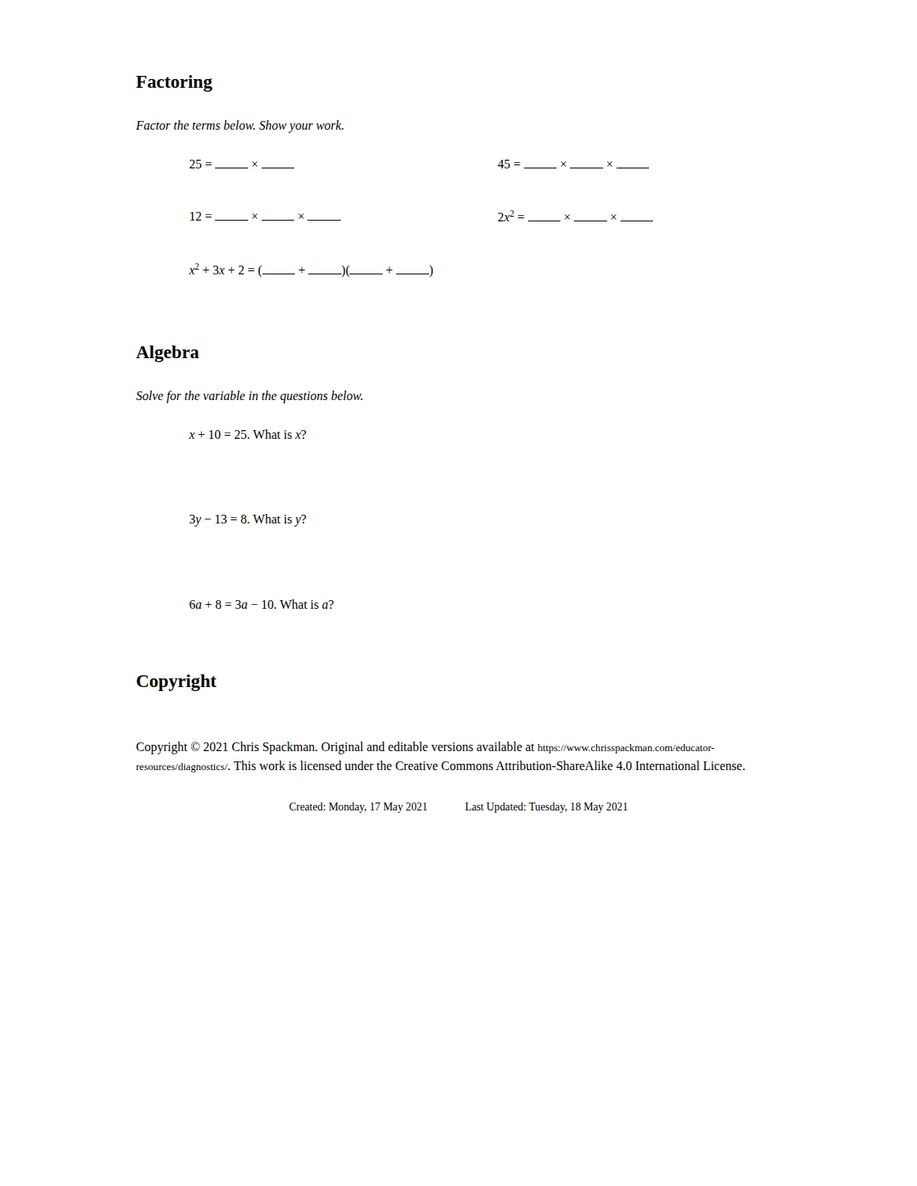Factoring
Factor the terms below. Show your work.
25 = ×
45 = × ×
12 = × ×
2x2 = × ×
x2 + 3x + 2 = ( + )( + )
Algebra
Solve for the variable in the questions below.
x + 10 = 25. What is x?
3y − 13 = 8. What is y?
6a + 8 = 3a − 10. What is a?
Copyright
Copyright © 2021 Chris Spackman. Original and editable versions available at https://www.chrisspackman.com/educator-resources/diagnostics/. This work is licensed under the Creative Commons Attribution-ShareAlike 4.0 International License.
Created: Monday, 17 May 2021 Last Updated: Tuesday, 18 May 2021